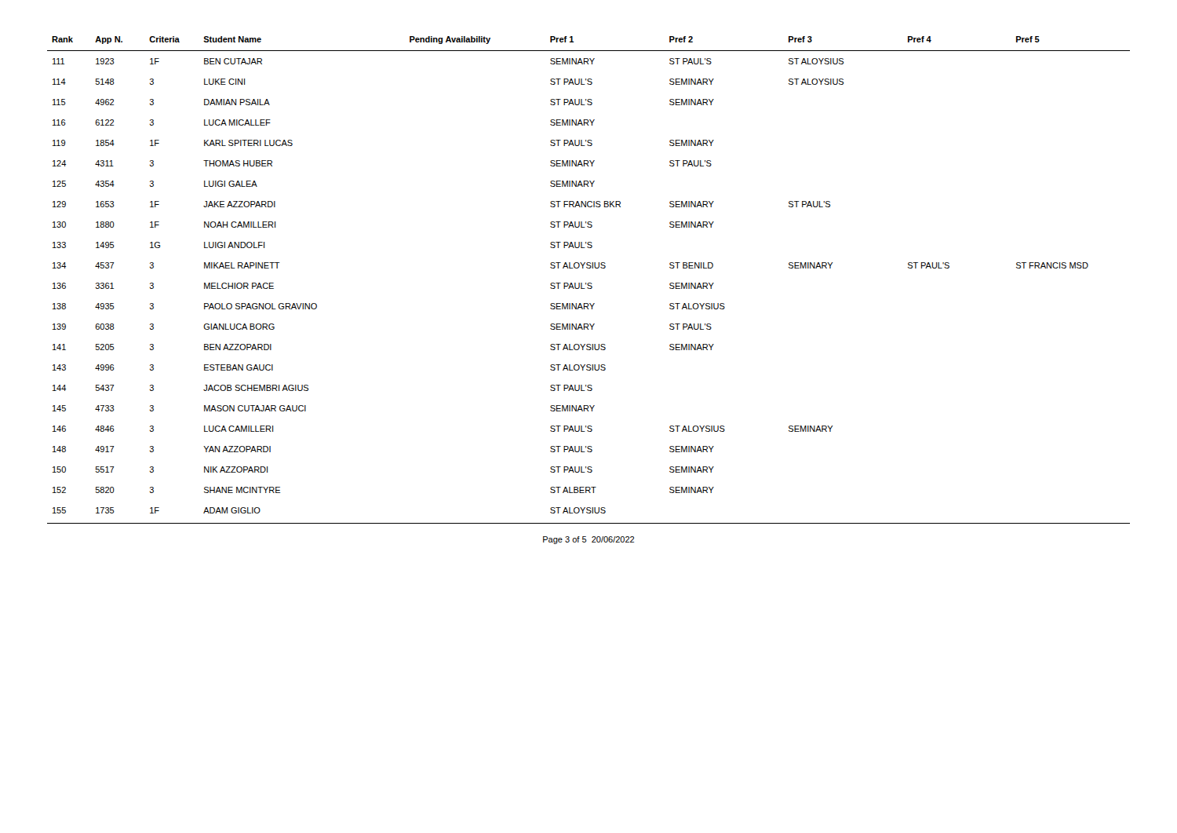| Rank | App N. | Criteria | Student Name | Pending Availability | Pref 1 | Pref 2 | Pref 3 | Pref 4 | Pref 5 |
| --- | --- | --- | --- | --- | --- | --- | --- | --- | --- |
| 111 | 1923 | 1F | BEN CUTAJAR | | SEMINARY | ST PAUL'S | ST ALOYSIUS | | |
| 114 | 5148 | 3 | LUKE CINI | | ST PAUL'S | SEMINARY | ST ALOYSIUS | | |
| 115 | 4962 | 3 | DAMIAN PSAILA | | ST PAUL'S | SEMINARY | | | |
| 116 | 6122 | 3 | LUCA MICALLEF | | SEMINARY | | | | |
| 119 | 1854 | 1F | KARL SPITERI LUCAS | | ST PAUL'S | SEMINARY | | | |
| 124 | 4311 | 3 | THOMAS HUBER | | SEMINARY | ST PAUL'S | | | |
| 125 | 4354 | 3 | LUIGI GALEA | | SEMINARY | | | | |
| 129 | 1653 | 1F | JAKE AZZOPARDI | | ST FRANCIS BKR | SEMINARY | ST PAUL'S | | |
| 130 | 1880 | 1F | NOAH CAMILLERI | | ST PAUL'S | SEMINARY | | | |
| 133 | 1495 | 1G | LUIGI ANDOLFI | | ST PAUL'S | | | | |
| 134 | 4537 | 3 | MIKAEL RAPINETT | | ST ALOYSIUS | ST BENILD | SEMINARY | ST PAUL'S | ST FRANCIS MSD |
| 136 | 3361 | 3 | MELCHIOR PACE | | ST PAUL'S | SEMINARY | | | |
| 138 | 4935 | 3 | PAOLO SPAGNOL GRAVINO | | SEMINARY | ST ALOYSIUS | | | |
| 139 | 6038 | 3 | GIANLUCA BORG | | SEMINARY | ST PAUL'S | | | |
| 141 | 5205 | 3 | BEN AZZOPARDI | | ST ALOYSIUS | SEMINARY | | | |
| 143 | 4996 | 3 | ESTEBAN GAUCI | | ST ALOYSIUS | | | | |
| 144 | 5437 | 3 | JACOB SCHEMBRI AGIUS | | ST PAUL'S | | | | |
| 145 | 4733 | 3 | MASON CUTAJAR GAUCI | | SEMINARY | | | | |
| 146 | 4846 | 3 | LUCA CAMILLERI | | ST PAUL'S | ST ALOYSIUS | SEMINARY | | |
| 148 | 4917 | 3 | YAN AZZOPARDI | | ST PAUL'S | SEMINARY | | | |
| 150 | 5517 | 3 | NIK AZZOPARDI | | ST PAUL'S | SEMINARY | | | |
| 152 | 5820 | 3 | SHANE MCINTYRE | | ST ALBERT | SEMINARY | | | |
| 155 | 1735 | 1F | ADAM GIGLIO | | ST ALOYSIUS | | | | |
Page 3 of 5 20/06/2022